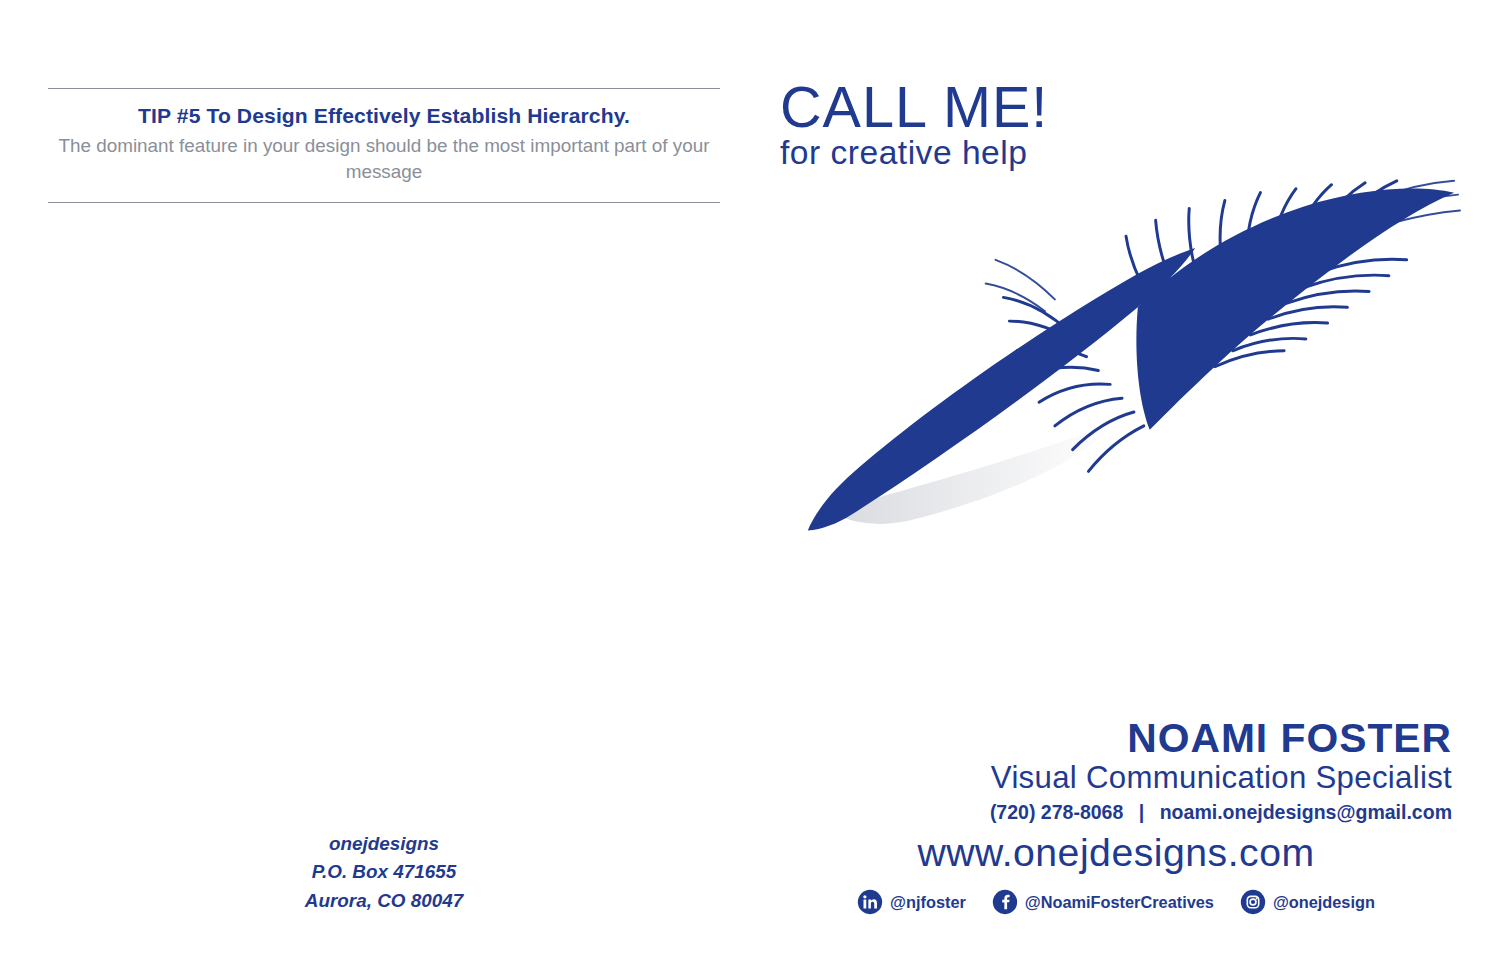TIP #5 To Design Effectively Establish Hierarchy.
The dominant feature in your design should be the most important part of your message
CALL ME!for creative help
NOAMI FOSTER
Visual Communication Specialist
(720) 278-8068 | noami.onejdesigns@gmail.com
www.onejdesigns.com
@njfoster
@NoamiFosterCreatives
@onejdesign
onejdesigns
P.O. Box 471655
Aurora, CO 80047